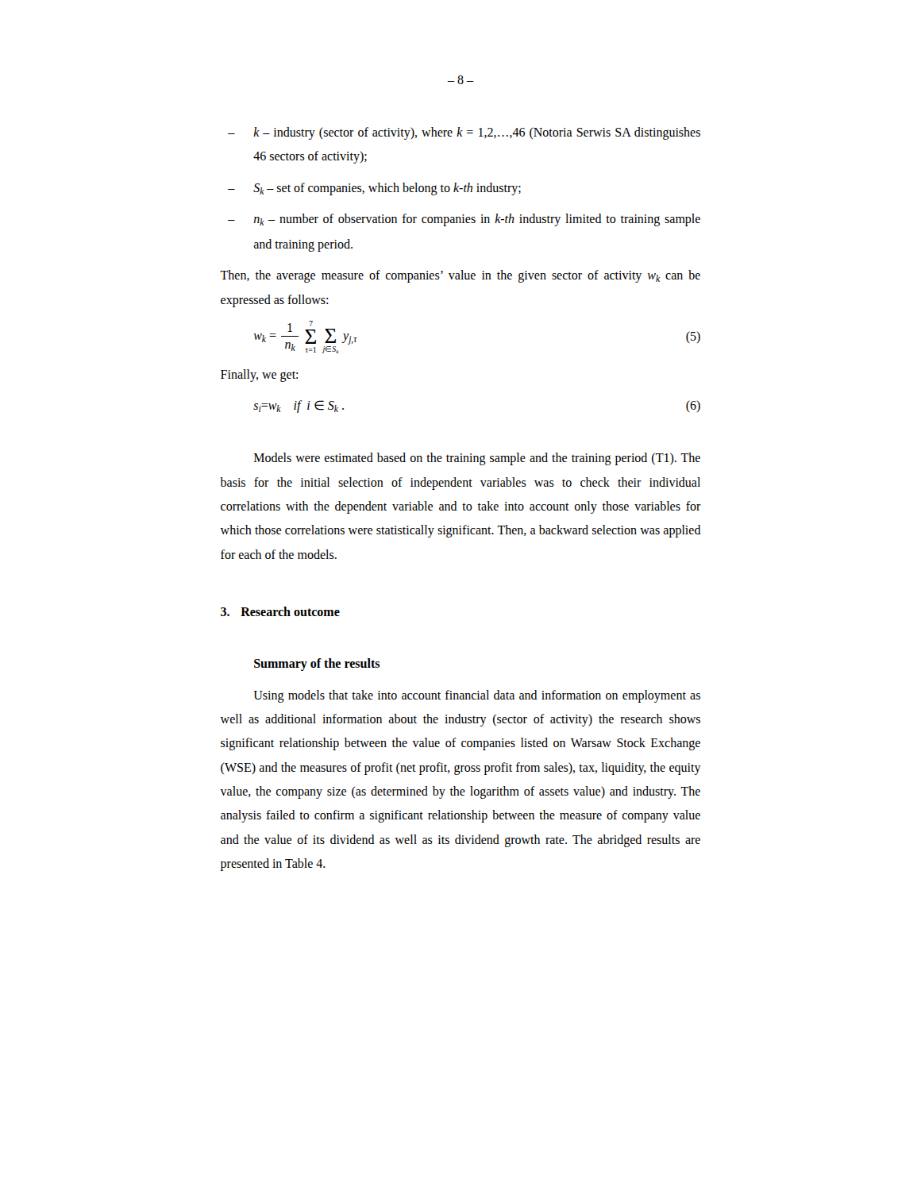– 8 –
k – industry (sector of activity), where k = 1,2,…,46 (Notoria Serwis SA distinguishes 46 sectors of activity);
Sk – set of companies, which belong to k‑th industry;
nk – number of observation for companies in k-th industry limited to training sample and training period.
Then, the average measure of companies’ value in the given sector of activity wk can be expressed as follows:
wk = 1 nk 7 Στ=1 Σj∈Sk yj,τ
(5)
Finally, we get:
si=wk if i ∈ Sk .
(6)
Models were estimated based on the training sample and the training period (T1). The basis for the initial selection of independent variables was to check their individual correlations with the dependent variable and to take into account only those variables for which those correlations were statistically significant. Then, a backward selection was applied for each of the models.
3. Research outcome
Summary of the results
Using models that take into account financial data and information on employment as well as additional information about the industry (sector of activity) the research shows significant relationship between the value of companies listed on Warsaw Stock Exchange (WSE) and the measures of profit (net profit, gross profit from sales), tax, liquidity, the equity value, the company size (as determined by the logarithm of assets value) and industry. The analysis failed to confirm a significant relationship between the measure of company value and the value of its dividend as well as its dividend growth rate. The abridged results are presented in Table 4.